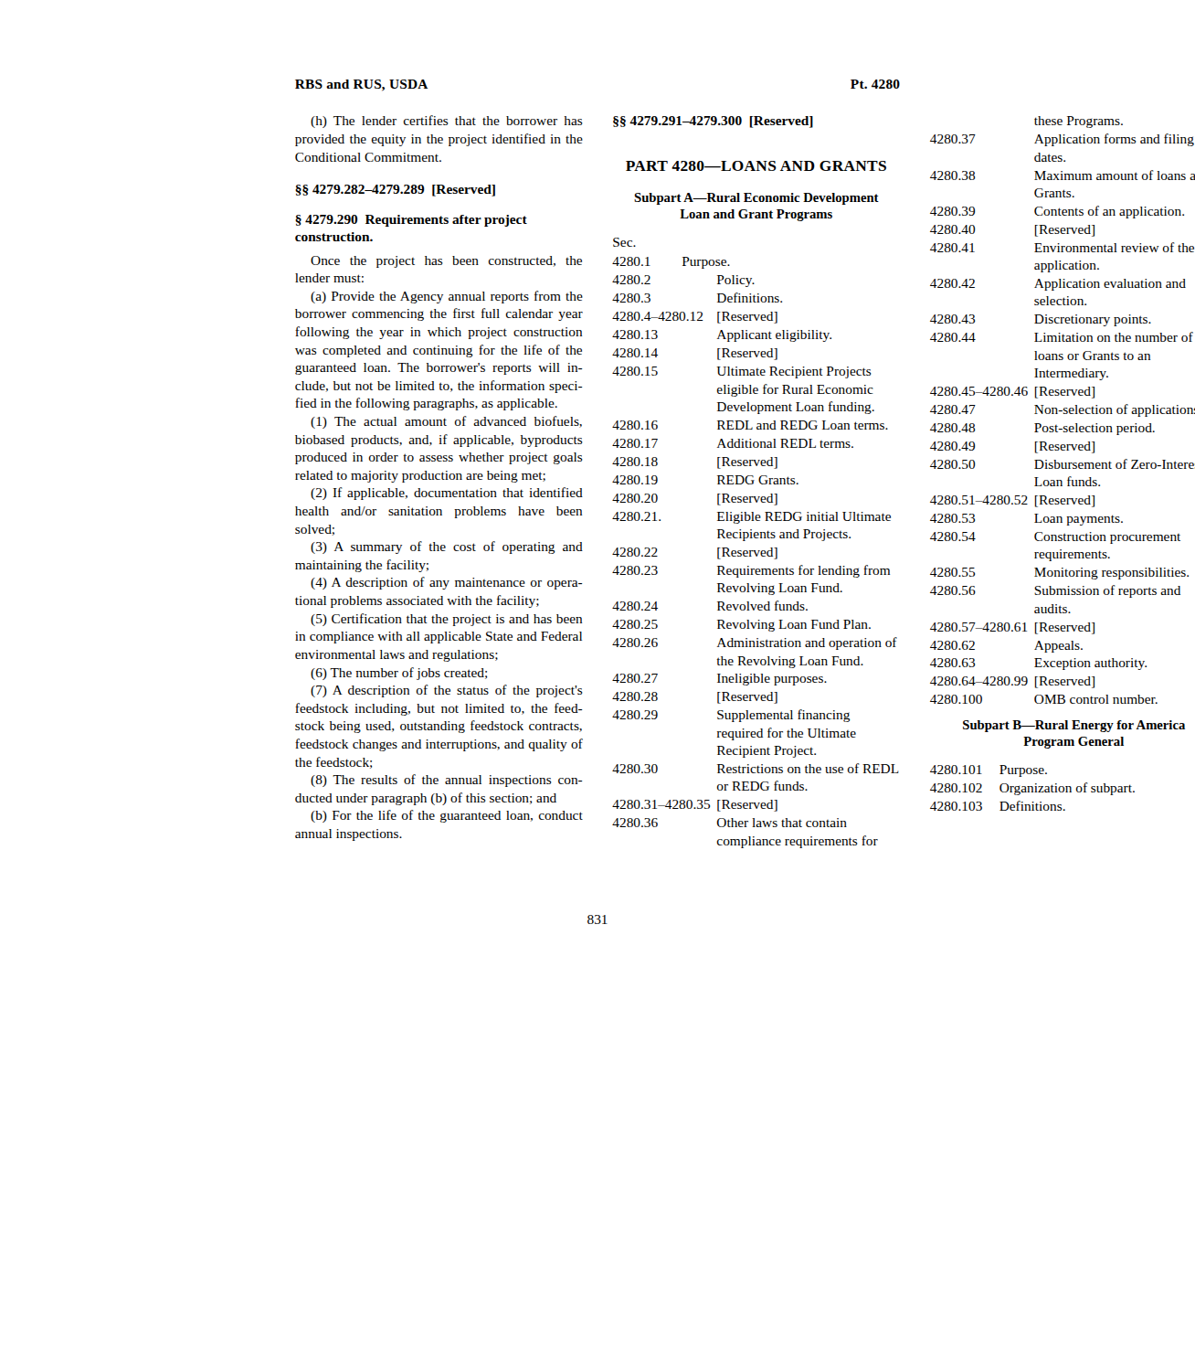RBS and RUS, USDA Pt. 4280
(h) The lender certifies that the borrower has provided the equity in the project identified in the Conditional Commitment.
§§ 4279.282–4279.289 [Reserved]
§ 4279.290 Requirements after project construction.
Once the project has been constructed, the lender must:
(a) Provide the Agency annual reports from the borrower commencing the first full calendar year following the year in which project construction was completed and continuing for the life of the guaranteed loan. The borrower's reports will include, but not be limited to, the information specified in the following paragraphs, as applicable.
(1) The actual amount of advanced biofuels, biobased products, and, if applicable, byproducts produced in order to assess whether project goals related to majority production are being met;
(2) If applicable, documentation that identified health and/or sanitation problems have been solved;
(3) A summary of the cost of operating and maintaining the facility;
(4) A description of any maintenance or operational problems associated with the facility;
(5) Certification that the project is and has been in compliance with all applicable State and Federal environmental laws and regulations;
(6) The number of jobs created;
(7) A description of the status of the project's feedstock including, but not limited to, the feedstock being used, outstanding feedstock contracts, feedstock changes and interruptions, and quality of the feedstock;
(8) The results of the annual inspections conducted under paragraph (b) of this section; and
(b) For the life of the guaranteed loan, conduct annual inspections.
§§ 4279.291–4279.300 [Reserved]
PART 4280—LOANS AND GRANTS
Subpart A—Rural Economic Development
Loan and Grant Programs
Sec.
| 4280.1 | Purpose. |
| 4280.2 | Policy. |
| 4280.3 | Definitions. |
| 4280.4–4280.12 | [Reserved] |
| 4280.13 | Applicant eligibility. |
| 4280.14 | [Reserved] |
| 4280.15 | Ultimate Recipient Projects eligible for Rural Economic Development Loan funding. |
| 4280.16 | REDL and REDG Loan terms. |
| 4280.17 | Additional REDL terms. |
| 4280.18 | [Reserved] |
| 4280.19 | REDG Grants. |
| 4280.20 | [Reserved] |
| 4280.21. | Eligible REDG initial Ultimate Recipients and Projects. |
| 4280.22 | [Reserved] |
| 4280.23 | Requirements for lending from Revolving Loan Fund. |
| 4280.24 | Revolved funds. |
| 4280.25 | Revolving Loan Fund Plan. |
| 4280.26 | Administration and operation of the Revolving Loan Fund. |
| 4280.27 | Ineligible purposes. |
| 4280.28 | [Reserved] |
| 4280.29 | Supplemental financing required for the Ultimate Recipient Project. |
| 4280.30 | Restrictions on the use of REDL or REDG funds. |
| 4280.31–4280.35 | [Reserved] |
| 4280.36 | Other laws that contain compliance requirements for these Programs. |
| 4280.37 | Application forms and filing dates. |
| 4280.38 | Maximum amount of loans and Grants. |
| 4280.39 | Contents of an application. |
| 4280.40 | [Reserved] |
| 4280.41 | Environmental review of the application. |
| 4280.42 | Application evaluation and selection. |
| 4280.43 | Discretionary points. |
| 4280.44 | Limitation on the number of loans or Grants to an Intermediary. |
| 4280.45–4280.46 | [Reserved] |
| 4280.47 | Non-selection of applications. |
| 4280.48 | Post-selection period. |
| 4280.49 | [Reserved] |
| 4280.50 | Disbursement of Zero-Interest Loan funds. |
| 4280.51–4280.52 | [Reserved] |
| 4280.53 | Loan payments. |
| 4280.54 | Construction procurement requirements. |
| 4280.55 | Monitoring responsibilities. |
| 4280.56 | Submission of reports and audits. |
| 4280.57–4280.61 | [Reserved] |
| 4280.62 | Appeals. |
| 4280.63 | Exception authority. |
| 4280.64–4280.99 | [Reserved] |
| 4280.100 | OMB control number. |
Subpart B—Rural Energy for America
Program General
| 4280.101 | Purpose. |
| 4280.102 | Organization of subpart. |
| 4280.103 | Definitions. |
831